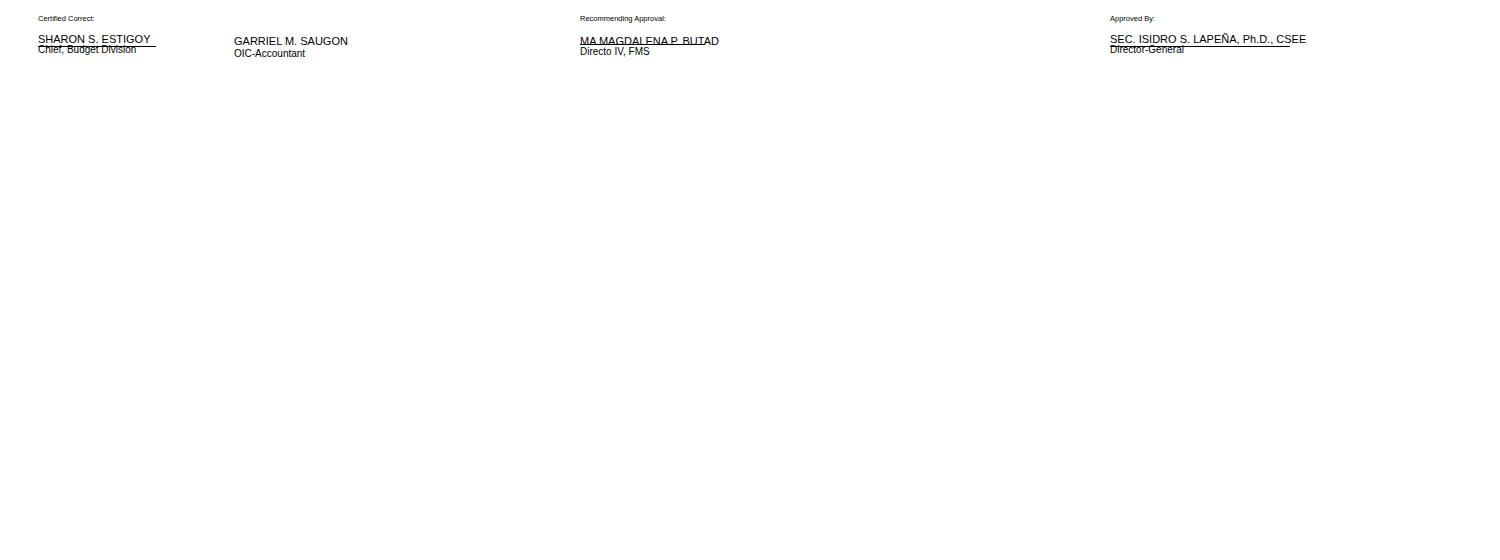Certified Correct:
SHARON S. ESTIGOY
Chief, Budget Division
GARRIEL M. SAUGON
OIC-Accountant
Recommending Approval:
MA MAGDALENA P. BUTAD
Directo IV, FMS
Approved By:
SEC. ISIDRO S. LAPEÑA, Ph.D., CSEE
Director-General